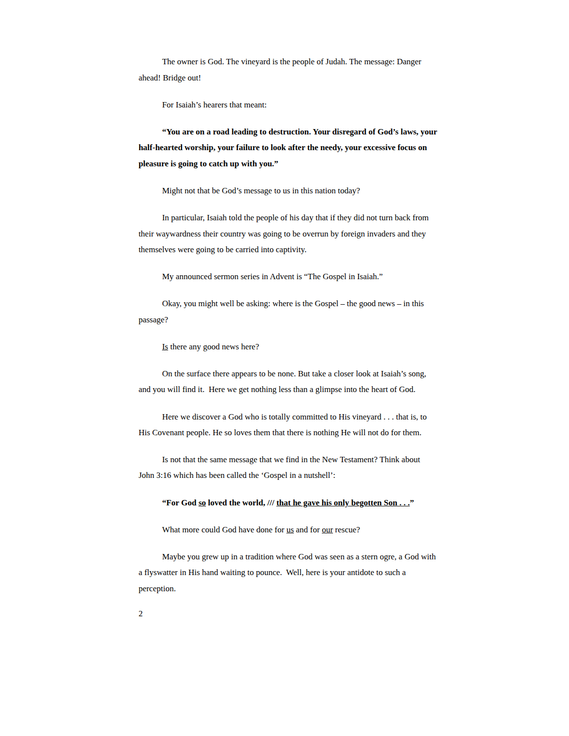The owner is God. The vineyard is the people of Judah. The message: Danger ahead! Bridge out!
For Isaiah’s hearers that meant:
“You are on a road leading to destruction. Your disregard of God’s laws, your half-hearted worship, your failure to look after the needy, your excessive focus on pleasure is going to catch up with you.”
Might not that be God’s message to us in this nation today?
In particular, Isaiah told the people of his day that if they did not turn back from their waywardness their country was going to be overrun by foreign invaders and they themselves were going to be carried into captivity.
My announced sermon series in Advent is “The Gospel in Isaiah.”
Okay, you might well be asking: where is the Gospel – the good news – in this passage?
Is there any good news here?
On the surface there appears to be none. But take a closer look at Isaiah’s song, and you will find it. Here we get nothing less than a glimpse into the heart of God.
Here we discover a God who is totally committed to His vineyard . . . that is, to His Covenant people. He so loves them that there is nothing He will not do for them.
Is not that the same message that we find in the New Testament? Think about John 3:16 which has been called the ‘Gospel in a nutshell’:
“For God so loved the world, /// that he gave his only begotten Son . . .”
What more could God have done for us and for our rescue?
Maybe you grew up in a tradition where God was seen as a stern ogre, a God with a flyswatter in His hand waiting to pounce. Well, here is your antidote to such a perception.
2